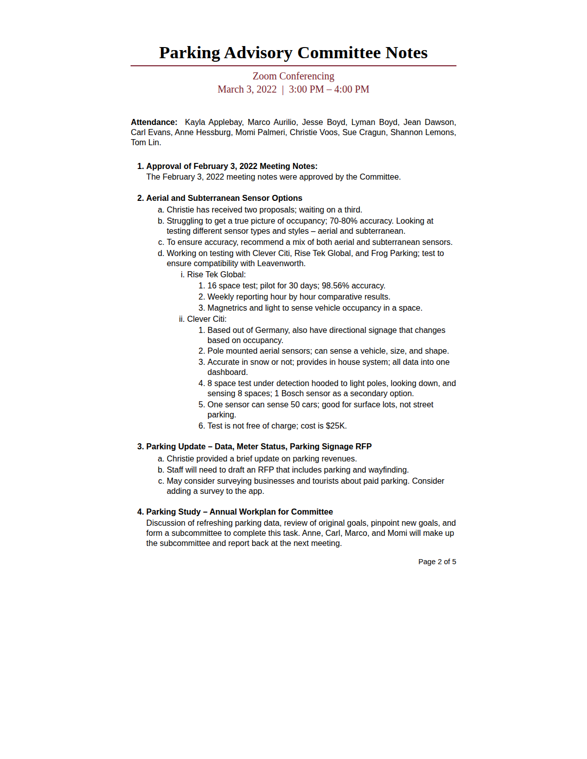Parking Advisory Committee Notes
Zoom Conferencing
March 3, 2022 | 3:00 PM – 4:00 PM
Attendance: Kayla Applebay, Marco Aurilio, Jesse Boyd, Lyman Boyd, Jean Dawson, Carl Evans, Anne Hessburg, Momi Palmeri, Christie Voos, Sue Cragun, Shannon Lemons, Tom Lin.
Approval of February 3, 2022 Meeting Notes:
The February 3, 2022 meeting notes were approved by the Committee.
Aerial and Subterranean Sensor Options
Christie has received two proposals; waiting on a third.
Struggling to get a true picture of occupancy; 70-80% accuracy. Looking at testing different sensor types and styles – aerial and subterranean.
To ensure accuracy, recommend a mix of both aerial and subterranean sensors.
Working on testing with Clever Citi, Rise Tek Global, and Frog Parking; test to ensure compatibility with Leavenworth.
Rise Tek Global:
16 space test; pilot for 30 days; 98.56% accuracy.
Weekly reporting hour by hour comparative results.
Magnetrics and light to sense vehicle occupancy in a space.
Clever Citi:
Based out of Germany, also have directional signage that changes based on occupancy.
Pole mounted aerial sensors; can sense a vehicle, size, and shape.
Accurate in snow or not; provides in house system; all data into one dashboard.
8 space test under detection hooded to light poles, looking down, and sensing 8 spaces; 1 Bosch sensor as a secondary option.
One sensor can sense 50 cars; good for surface lots, not street parking.
Test is not free of charge; cost is $25K.
Parking Update – Data, Meter Status, Parking Signage RFP
Christie provided a brief update on parking revenues.
Staff will need to draft an RFP that includes parking and wayfinding.
May consider surveying businesses and tourists about paid parking. Consider adding a survey to the app.
Parking Study – Annual Workplan for Committee
Discussion of refreshing parking data, review of original goals, pinpoint new goals, and form a subcommittee to complete this task. Anne, Carl, Marco, and Momi will make up the subcommittee and report back at the next meeting.
Page 2 of 5